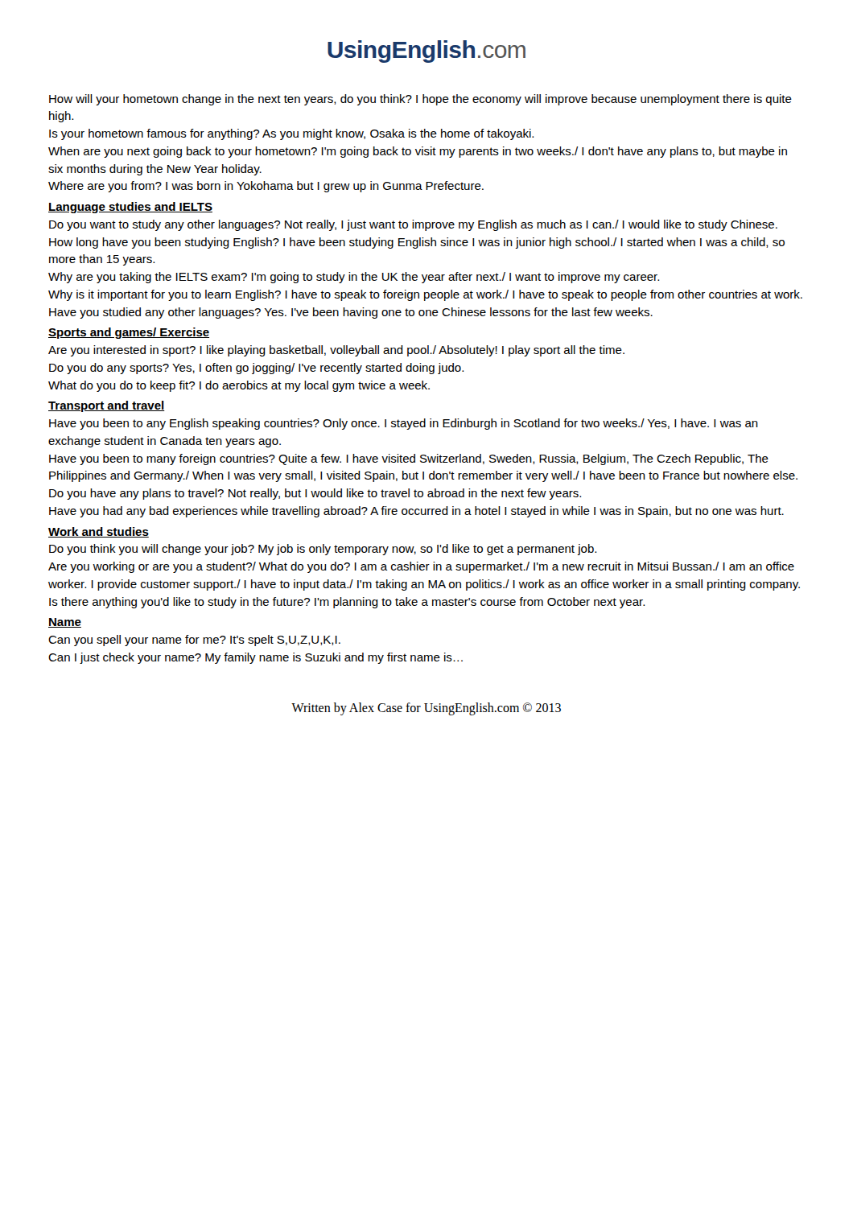Using English.com
How will your hometown change in the next ten years, do you think? I hope the economy will improve because unemployment there is quite high.
Is your hometown famous for anything? As you might know, Osaka is the home of takoyaki.
When are you next going back to your hometown? I'm going back to visit my parents in two weeks./ I don't have any plans to, but maybe in six months during the New Year holiday.
Where are you from? I was born in Yokohama but I grew up in Gunma Prefecture.
Language studies and IELTS
Do you want to study any other languages? Not really, I just want to improve my English as much as I can./ I would like to study Chinese.
How long have you been studying English? I have been studying English since I was in junior high school./ I started when I was a child, so more than 15 years.
Why are you taking the IELTS exam? I'm going to study in the UK the year after next./ I want to improve my career.
Why is it important for you to learn English? I have to speak to foreign people at work./ I have to speak to people from other countries at work.
Have you studied any other languages? Yes. I've been having one to one Chinese lessons for the last few weeks.
Sports and games/ Exercise
Are you interested in sport? I like playing basketball, volleyball and pool./ Absolutely! I play sport all the time.
Do you do any sports? Yes, I often go jogging/ I've recently started doing judo.
What do you do to keep fit? I do aerobics at my local gym twice a week.
Transport and travel
Have you been to any English speaking countries? Only once. I stayed in Edinburgh in Scotland for two weeks./ Yes, I have. I was an exchange student in Canada ten years ago.
Have you been to many foreign countries? Quite a few. I have visited Switzerland, Sweden, Russia, Belgium, The Czech Republic, The Philippines and Germany./ When I was very small, I visited Spain, but I don't remember it very well./ I have been to France but nowhere else.
Do you have any plans to travel? Not really, but I would like to travel to abroad in the next few years.
Have you had any bad experiences while travelling abroad? A fire occurred in a hotel I stayed in while I was in Spain, but no one was hurt.
Work and studies
Do you think you will change your job? My job is only temporary now, so I'd like to get a permanent job.
Are you working or are you a student?/ What do you do? I am a cashier in a supermarket./ I'm a new recruit in Mitsui Bussan./ I am an office worker. I provide customer support./ I have to input data./ I'm taking an MA on politics./ I work as an office worker in a small printing company.
Is there anything you'd like to study in the future? I'm planning to take a master's course from October next year.
Name
Can you spell your name for me? It's spelt S,U,Z,U,K,I.
Can I just check your name? My family name is Suzuki and my first name is…
Written by Alex Case for UsingEnglish.com © 2013